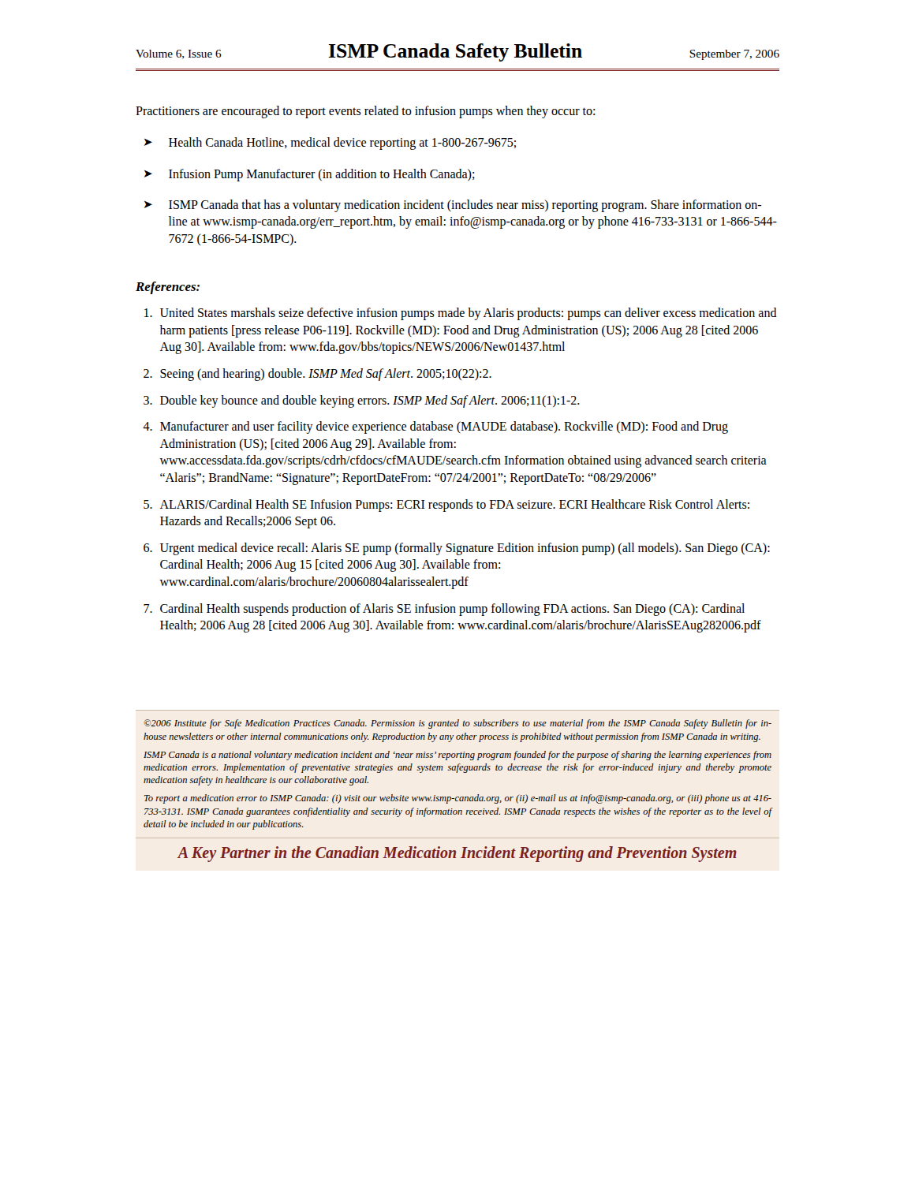Volume 6, Issue 6
ISMP Canada Safety Bulletin
September 7, 2006
Practitioners are encouraged to report events related to infusion pumps when they occur to:
Health Canada Hotline, medical device reporting at 1-800-267-9675;
Infusion Pump Manufacturer (in addition to Health Canada);
ISMP Canada that has a voluntary medication incident (includes near miss) reporting program. Share information on-line at www.ismp-canada.org/err_report.htm, by email: info@ismp-canada.org or by phone 416-733-3131 or 1-866-544-7672 (1-866-54-ISMPC).
References:
United States marshals seize defective infusion pumps made by Alaris products: pumps can deliver excess medication and harm patients [press release P06-119]. Rockville (MD): Food and Drug Administration (US); 2006 Aug 28 [cited 2006 Aug 30]. Available from: www.fda.gov/bbs/topics/NEWS/2006/New01437.html
Seeing (and hearing) double. ISMP Med Saf Alert. 2005;10(22):2.
Double key bounce and double keying errors. ISMP Med Saf Alert. 2006;11(1):1-2.
Manufacturer and user facility device experience database (MAUDE database). Rockville (MD): Food and Drug Administration (US); [cited 2006 Aug 29]. Available from: www.accessdata.fda.gov/scripts/cdrh/cfdocs/cfMAUDE/search.cfm Information obtained using advanced search criteria “Alaris”; BrandName: “Signature”; ReportDateFrom: “07/24/2001”; ReportDateTo: “08/29/2006”
ALARIS/Cardinal Health SE Infusion Pumps: ECRI responds to FDA seizure. ECRI Healthcare Risk Control Alerts: Hazards and Recalls;2006 Sept 06.
Urgent medical device recall: Alaris SE pump (formally Signature Edition infusion pump) (all models). San Diego (CA): Cardinal Health; 2006 Aug 15 [cited 2006 Aug 30]. Available from: www.cardinal.com/alaris/brochure/20060804alarissealert.pdf
Cardinal Health suspends production of Alaris SE infusion pump following FDA actions. San Diego (CA): Cardinal Health; 2006 Aug 28 [cited 2006 Aug 30]. Available from: www.cardinal.com/alaris/brochure/AlarisSEAug282006.pdf
©2006 Institute for Safe Medication Practices Canada. Permission is granted to subscribers to use material from the ISMP Canada Safety Bulletin for in-house newsletters or other internal communications only. Reproduction by any other process is prohibited without permission from ISMP Canada in writing.
ISMP Canada is a national voluntary medication incident and ‘near miss’ reporting program founded for the purpose of sharing the learning experiences from medication errors. Implementation of preventative strategies and system safeguards to decrease the risk for error-induced injury and thereby promote medication safety in healthcare is our collaborative goal.
To report a medication error to ISMP Canada: (i) visit our website www.ismp-canada.org, or (ii) e-mail us at info@ismp-canada.org, or (iii) phone us at 416-733-3131. ISMP Canada guarantees confidentiality and security of information received. ISMP Canada respects the wishes of the reporter as to the level of detail to be included in our publications.
A Key Partner in the Canadian Medication Incident Reporting and Prevention System